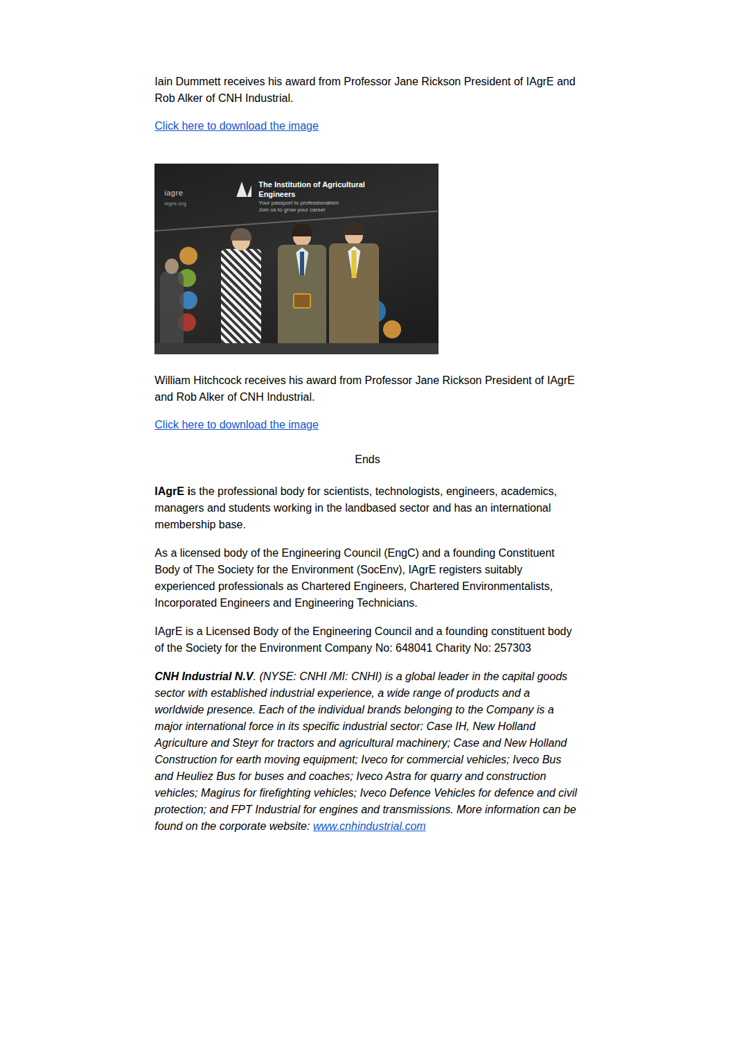Iain Dummett receives his award from Professor Jane Rickson President of IAgrE and Rob Alker of CNH Industrial.
Click here to download the image
iagre
iagre.org
The Institution of Agricultural Engineers
Your passport to professionalism
Join us to grow your career
William Hitchcock receives his award from Professor Jane Rickson President of IAgrE and Rob Alker of CNH Industrial.
Click here to download the image
Ends
IAgrE is the professional body for scientists, technologists, engineers, academics, managers and students working in the landbased sector and has an international membership base.
As a licensed body of the Engineering Council (EngC) and a founding Constituent Body of The Society for the Environment (SocEnv), IAgrE registers suitably experienced professionals as Chartered Engineers, Chartered Environmentalists, Incorporated Engineers and Engineering Technicians.
IAgrE is a Licensed Body of the Engineering Council and a founding constituent body of the Society for the Environment Company No: 648041 Charity No: 257303
CNH Industrial N.V. (NYSE: CNHI /MI: CNHI) is a global leader in the capital goods sector with established industrial experience, a wide range of products and a worldwide presence. Each of the individual brands belonging to the Company is a major international force in its specific industrial sector: Case IH, New Holland Agriculture and Steyr for tractors and agricultural machinery; Case and New Holland Construction for earth moving equipment; Iveco for commercial vehicles; Iveco Bus and Heuliez Bus for buses and coaches; Iveco Astra for quarry and construction vehicles; Magirus for firefighting vehicles; Iveco Defence Vehicles for defence and civil protection; and FPT Industrial for engines and transmissions. More information can be found on the corporate website: www.cnhindustrial.com